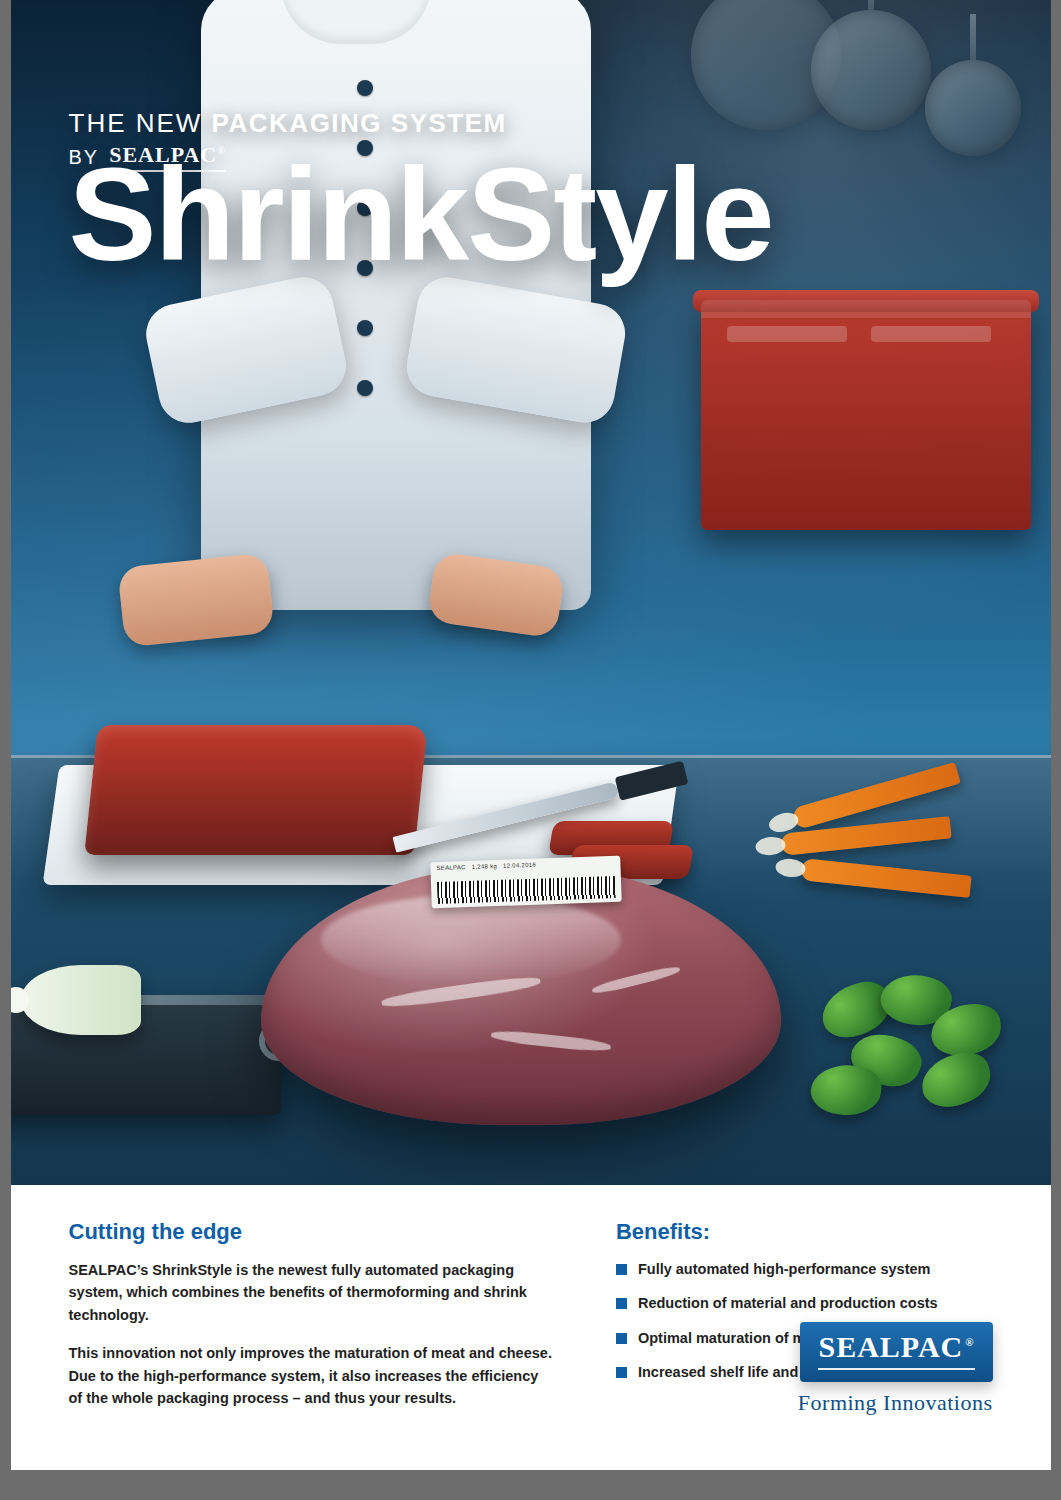SEALPAC 1,248 kg 12.04.2016
The new Packaging System
by SEALPAC®
ShrinkStyle
Cutting the edge
SEALPAC’s ShrinkStyle is the newest fully automated packaging system, which combines the benefits of thermoforming and shrink technology.
This innovation not only improves the maturation of meat and cheese. Due to the high-performance system, it also increases the efficiency of the whole packaging process – and thus your results.
Benefits:
Fully automated high-performance system
Reduction of material and production costs
Optimal maturation of meat and cheese
Increased shelf life and improved colour
SEALPAC®
Forming Innovations